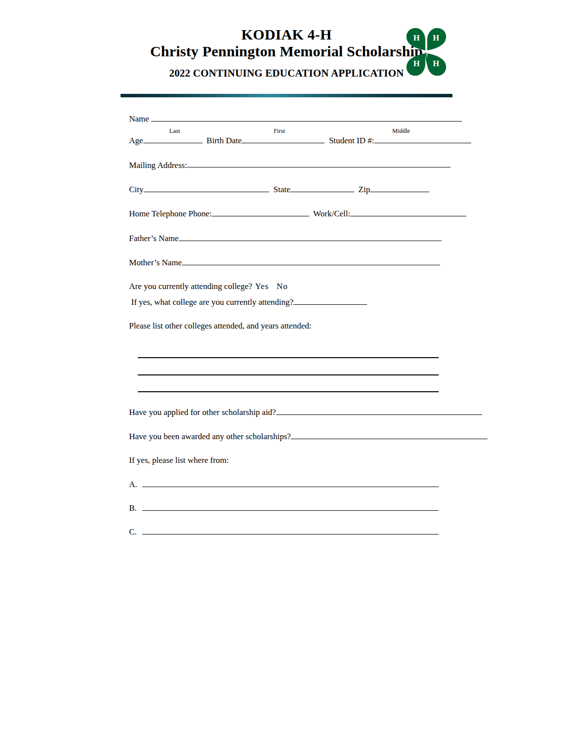H H H H
KODIAK 4-H Christy Pennington Memorial Scholarship
2022 CONTINUING EDUCATION APPLICATION
Name
Last First Middle
Age Birth Date Student ID #:
Mailing Address:
City State Zip
Home Telephone Phone: Work/Cell:
Father’s Name
Mother’s Name
Are you currently attending college?Yes No
If yes, what college are you currently attending?
Please list other colleges attended, and years attended:
Have you applied for other scholarship aid?
Have you been awarded any other scholarships?
If yes, please list where from:
A.
B.
C.